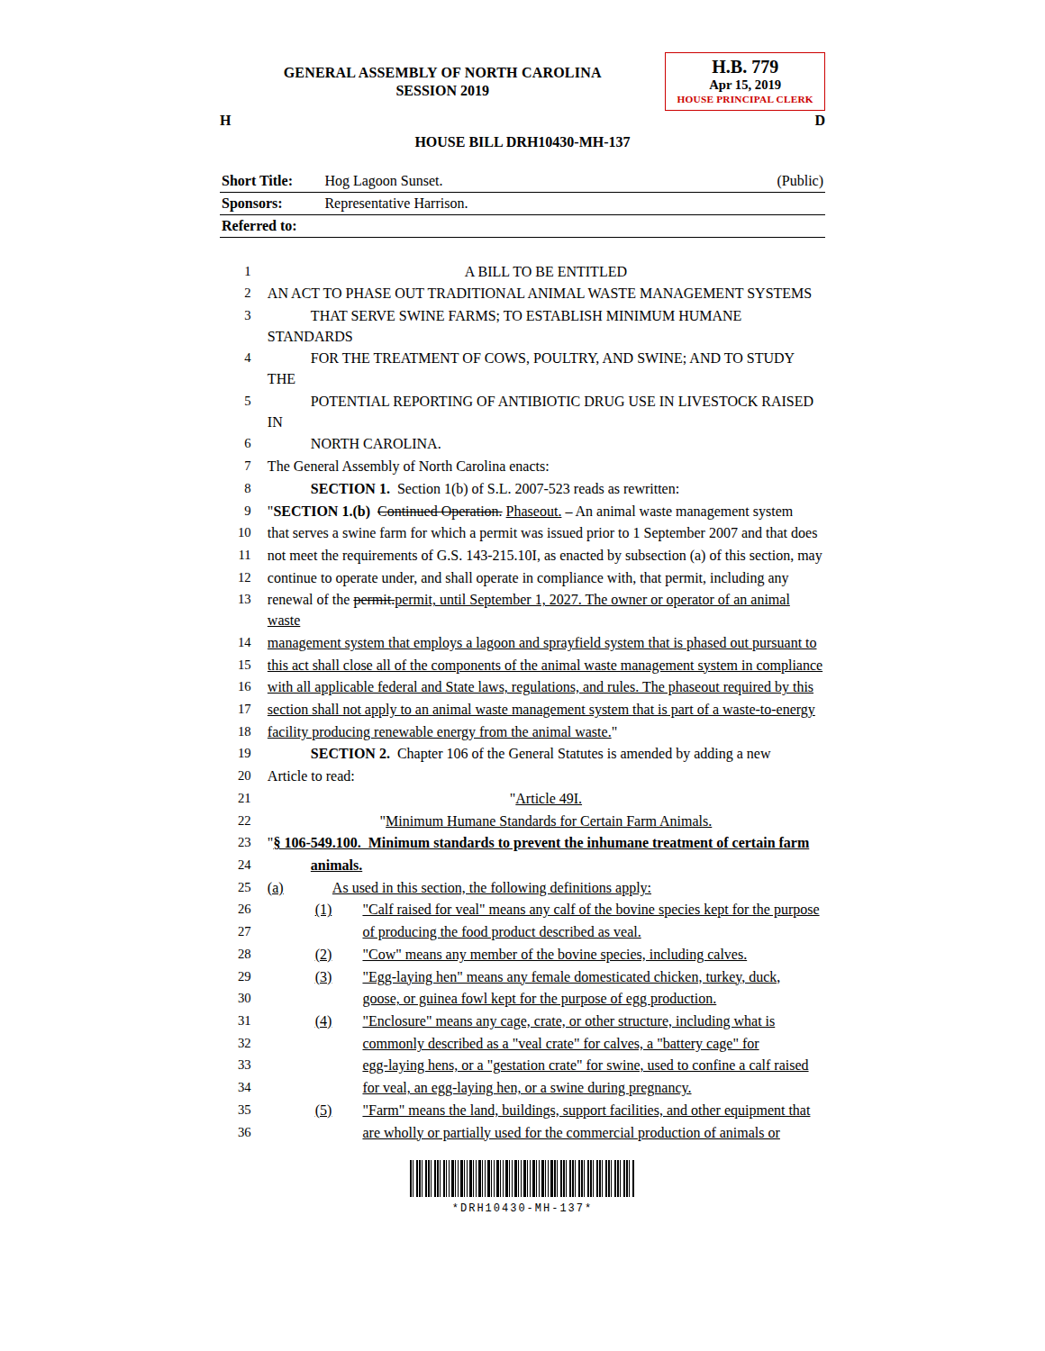GENERAL ASSEMBLY OF NORTH CAROLINA
SESSION 2019
H.B. 779
Apr 15, 2019
HOUSE PRINCIPAL CLERK
H
D
HOUSE BILL DRH10430-MH-137
| Short Title: | Hog Lagoon Sunset. | (Public) |
| Sponsors: | Representative Harrison. |
| Referred to: | |
| 1 | A BILL TO BE ENTITLED |
| 2 | AN ACT TO PHASE OUT TRADITIONAL ANIMAL WASTE MANAGEMENT SYSTEMS |
| 3 | THAT SERVE SWINE FARMS; TO ESTABLISH MINIMUM HUMANE STANDARDS |
| 4 | FOR THE TREATMENT OF COWS, POULTRY, AND SWINE; AND TO STUDY THE |
| 5 | POTENTIAL REPORTING OF ANTIBIOTIC DRUG USE IN LIVESTOCK RAISED IN |
| 6 | NORTH CAROLINA. |
| 7 | The General Assembly of North Carolina enacts: |
| 8 | SECTION 1. Section 1(b) of S.L. 2007-523 reads as rewritten: |
| 9 | " SECTION 1.(b) Continued Operation. Phaseout. – An animal waste management system |
| 10 | that serves a swine farm for which a permit was issued prior to 1 September 2007 and that does |
| 11 | not meet the requirements of G.S. 143-215.10I, as enacted by subsection (a) of this section, may |
| 12 | continue to operate under, and shall operate in compliance with, that permit, including any |
| 13 | renewal of the permit. permit, until September 1, 2027. The owner or operator of an animal waste |
| 14 | management system that employs a lagoon and sprayfield system that is phased out pursuant to |
| 15 | this act shall close all of the components of the animal waste management system in compliance |
| 16 | with all applicable federal and State laws, regulations, and rules. The phaseout required by this |
| 17 | section shall not apply to an animal waste management system that is part of a waste-to-energy |
| 18 | facility producing renewable energy from the animal waste. " |
| 19 | SECTION 2. Chapter 106 of the General Statutes is amended by adding a new |
| 20 | Article to read: |
| 21 | " Article 49I. |
| 22 | " Minimum Humane Standards for Certain Farm Animals. |
| 23 | " § 106-549.100. Minimum standards to prevent the inhumane treatment of certain farm |
| 24 | animals. |
| 25 | (a) As used in this section, the following definitions apply: |
| 26 | (1) "Calf raised for veal" means any calf of the bovine species kept for the purpose |
| 27 | of producing the food product described as veal. |
| 28 | (2) "Cow" means any member of the bovine species, including calves. |
| 29 | (3) "Egg-laying hen" means any female domesticated chicken, turkey, duck, |
| 30 | goose, or guinea fowl kept for the purpose of egg production. |
| 31 | (4) "Enclosure" means any cage, crate, or other structure, including what is |
| 32 | commonly described as a "veal crate" for calves, a "battery cage" for |
| 33 | egg-laying hens, or a "gestation crate" for swine, used to confine a calf raised |
| 34 | for veal, an egg-laying hen, or a swine during pregnancy. |
| 35 | (5) "Farm" means the land, buildings, support facilities, and other equipment that |
| 36 | are wholly or partially used for the commercial production of animals or |
*DRH10430-MH-137*